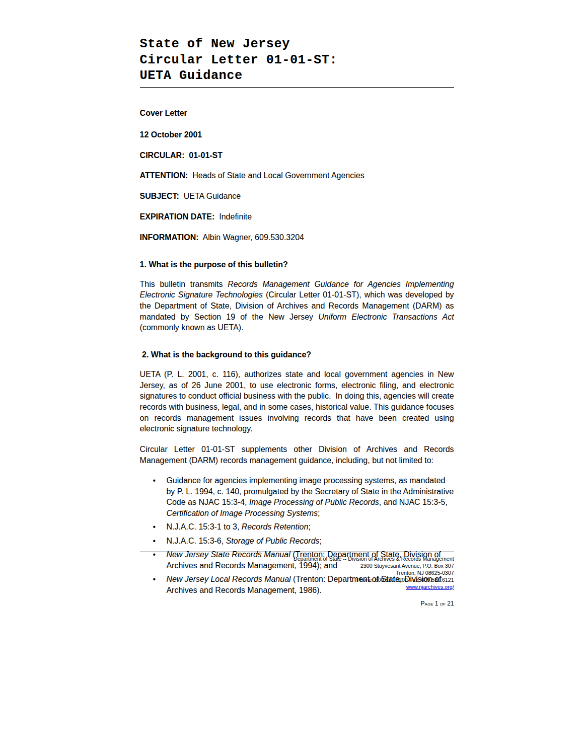State of New Jersey
Circular Letter 01-01-ST:
UETA Guidance
Cover Letter
12 October 2001
CIRCULAR: 01-01-ST
ATTENTION: Heads of State and Local Government Agencies
SUBJECT: UETA Guidance
EXPIRATION DATE: Indefinite
INFORMATION: Albin Wagner, 609.530.3204
1. What is the purpose of this bulletin?
This bulletin transmits Records Management Guidance for Agencies Implementing Electronic Signature Technologies (Circular Letter 01-01-ST), which was developed by the Department of State, Division of Archives and Records Management (DARM) as mandated by Section 19 of the New Jersey Uniform Electronic Transactions Act (commonly known as UETA).
2. What is the background to this guidance?
UETA (P. L. 2001, c. 116), authorizes state and local government agencies in New Jersey, as of 26 June 2001, to use electronic forms, electronic filing, and electronic signatures to conduct official business with the public. In doing this, agencies will create records with business, legal, and in some cases, historical value. This guidance focuses on records management issues involving records that have been created using electronic signature technology.
Circular Letter 01-01-ST supplements other Division of Archives and Records Management (DARM) records management guidance, including, but not limited to:
Guidance for agencies implementing image processing systems, as mandated by P. L. 1994, c. 140, promulgated by the Secretary of State in the Administrative Code as NJAC 15:3-4, Image Processing of Public Records, and NJAC 15:3-5, Certification of Image Processing Systems;
N.J.A.C. 15:3-1 to 3, Records Retention;
N.J.A.C. 15:3-6, Storage of Public Records;
New Jersey State Records Manual (Trenton: Department of State, Division of Archives and Records Management, 1994); and
New Jersey Local Records Manual (Trenton: Department of State, Division of Archives and Records Management, 1986).
Department of State -- Division of Archives & Records Management
2300 Stuyvesant Avenue, P.O. Box 307
Trenton, NJ 08625-0307
Phone: 609.530.3200 Fax: 609.530.6121
www.njarchives.org/
Page 1 of 21